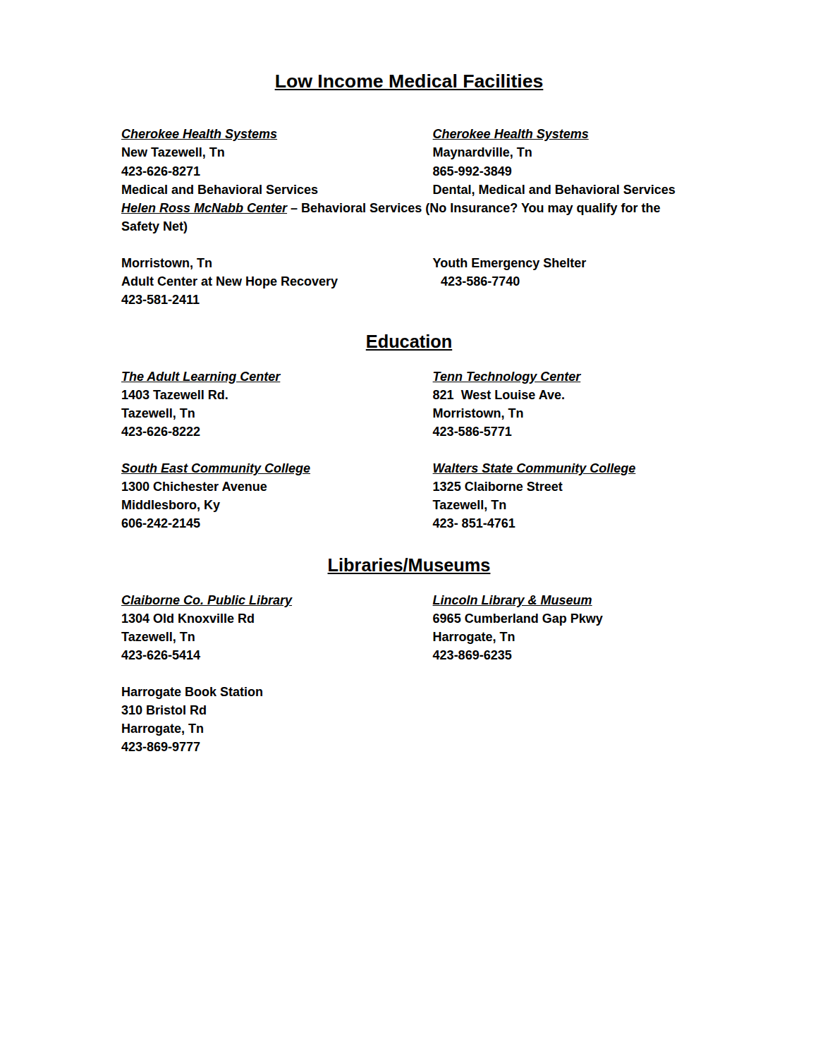Low Income Medical Facilities
Cherokee Health Systems New Tazewell, Tn 423-626-8271 Medical and Behavioral Services
Cherokee Health Systems Maynardville, Tn 865-992-3849 Dental, Medical and Behavioral Services
Helen Ross McNabb Center – Behavioral Services (No Insurance? You may qualify for the Safety Net)
Morristown, Tn Adult Center at New Hope Recovery 423-581-2411
Youth Emergency Shelter 423-586-7740
Education
The Adult Learning Center 1403 Tazewell Rd. Tazewell, Tn 423-626-8222
South East Community College 1300 Chichester Avenue Middlesboro, Ky 606-242-2145
Tenn Technology Center 821 West Louise Ave. Morristown, Tn 423-586-5771
Walters State Community College 1325 Claiborne Street Tazewell, Tn 423- 851-4761
Libraries/Museums
Claiborne Co. Public Library 1304 Old Knoxville Rd Tazewell, Tn 423-626-5414
Harrogate Book Station 310 Bristol Rd Harrogate, Tn 423-869-9777
Lincoln Library & Museum 6965 Cumberland Gap Pkwy Harrogate, Tn 423-869-6235